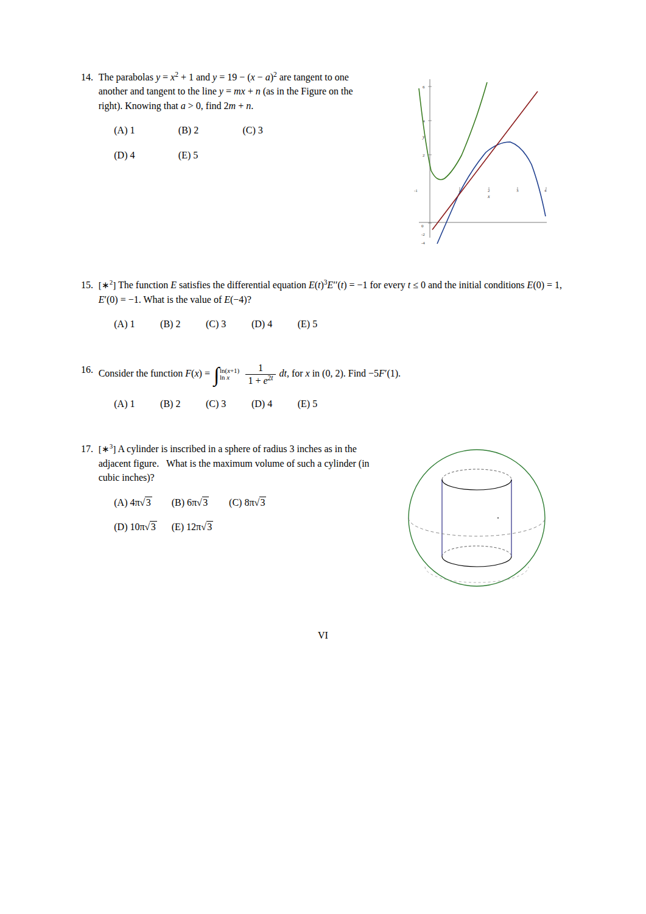14.
The parabolas y = x2 + 1 and y = 19 − (x − a)2 are tangent to one another and tangent to the line y = mx + n (as in the Figure on the right). Knowing that a > 0, find 2m + n.
(A) 1 (B) 2 (C) 3 (D) 4 (E) 5
6 4 2 0 -2 -4 y -1 1 2 3 4 x
15.
[∗2] The function E satisfies the differential equation E(t)3E′′(t) = −1 for every t ≤ 0 and the initial conditions E(0) = 1, E′(0) = −1. What is the value of E(−4)?
(A) 1 (B) 2 (C) 3 (D) 4 (E) 5
16.
Consider the function F(x) = ∫ ln(x+1) ln x 1 1 + e2t dt, for x in (0, 2). Find −5F′(1).
(A) 1 (B) 2 (C) 3 (D) 4 (E) 5
17.
[∗3] A cylinder is inscribed in a sphere of radius 3 inches as in the adjacent figure. What is the maximum volume of such a cylinder (in cubic inches)?
(A) 4π√3 (B) 6π√3 (C) 8π√3 (D) 10π√3 (E) 12π√3
VI